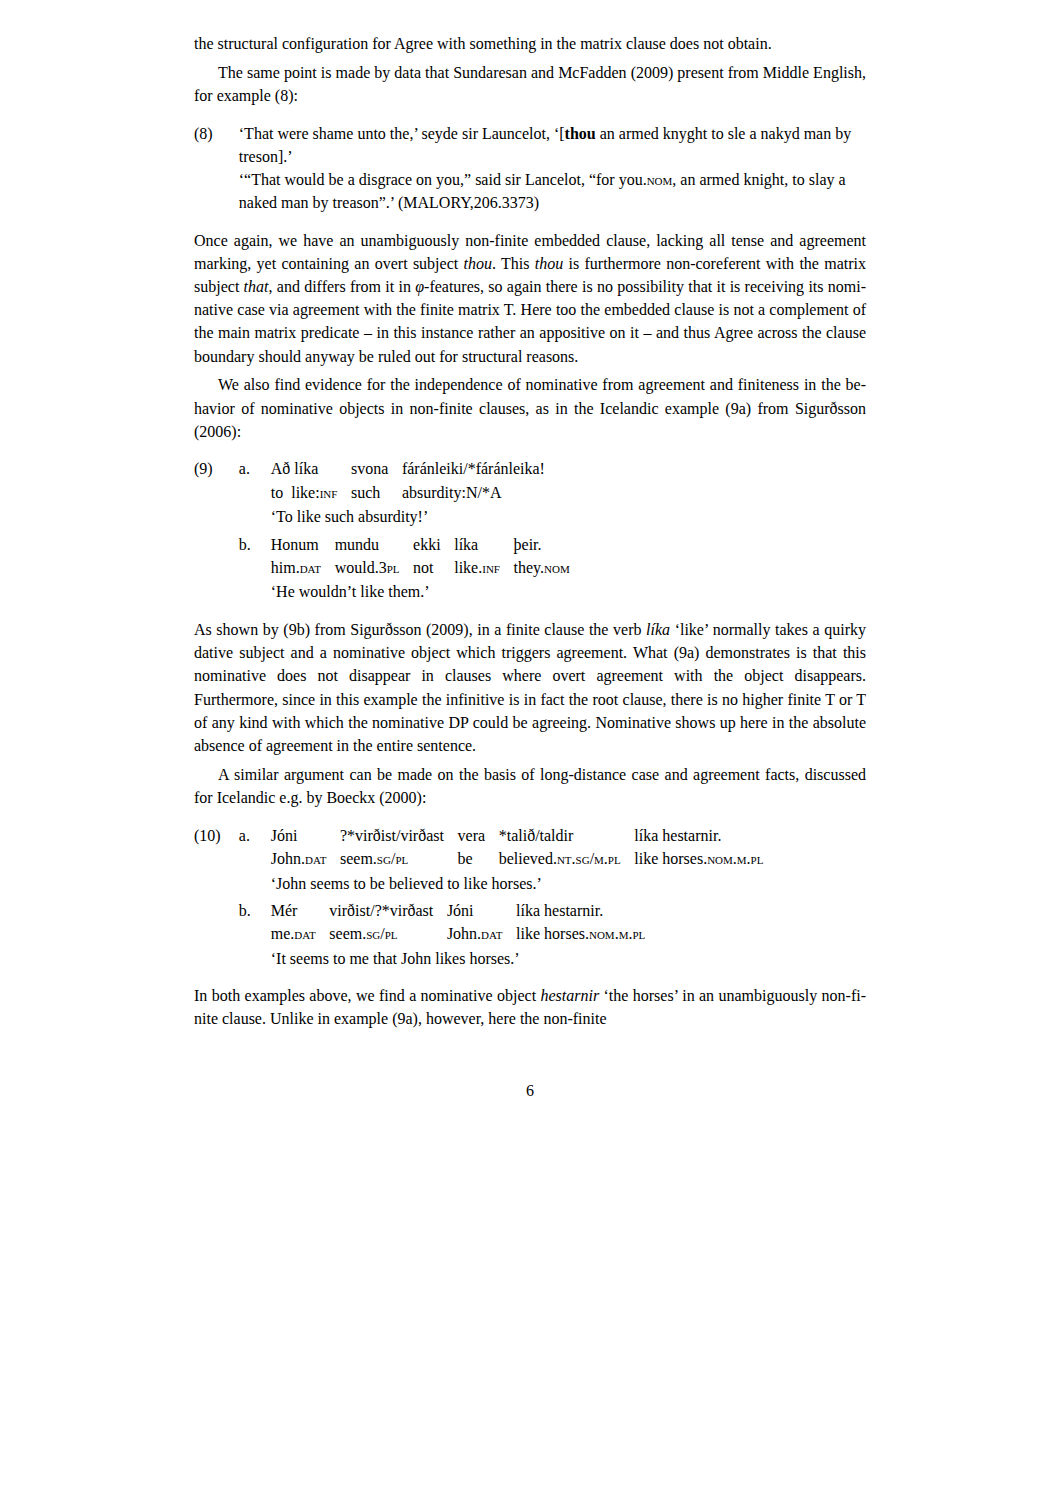the structural configuration for Agree with something in the matrix clause does not obtain.
The same point is made by data that Sundaresan and McFadden (2009) present from Middle English, for example (8):
(8)
‘That were shame unto the,’ seyde sir Launcelot, ‘[thou an armed knyght to sle a nakyd man by treson].’
‘“That would be a disgrace on you,” said sir Lancelot, “for you.nom, an armed knight, to slay a naked man by treason”.’ (MALORY,206.3373)
Once again, we have an unambiguously non-finite embedded clause, lacking all tense and agreement marking, yet containing an overt subject thou. This thou is furthermore non-coreferent with the matrix subject that, and differs from it in φ-features, so again there is no possibility that it is receiving its nominative case via agreement with the finite matrix T. Here too the embedded clause is not a complement of the main matrix predicate – in this instance rather an appositive on it – and thus Agree across the clause boundary should anyway be ruled out for structural reasons.
We also find evidence for the independence of nominative from agreement and finiteness in the behavior of nominative objects in non-finite clauses, as in the Icelandic example (9a) from Sigurðsson (2006):
(9)
a.
Að líka
svona
fáránleiki/*fáránleika!
to like:inf
such
absurdity:N/*A
‘To like such absurdity!’
b.
Honum
mundu
ekki
líka
þeir.
him.dat
would.3pl
not
like.inf
they.nom
‘He wouldn’t like them.’
As shown by (9b) from Sigurðsson (2009), in a finite clause the verb líka ‘like’ normally takes a quirky dative subject and a nominative object which triggers agreement. What (9a) demonstrates is that this nominative does not disappear in clauses where overt agreement with the object disappears. Furthermore, since in this example the infinitive is in fact the root clause, there is no higher finite T or T of any kind with which the nominative DP could be agreeing. Nominative shows up here in the absolute absence of agreement in the entire sentence.
A similar argument can be made on the basis of long-distance case and agreement facts, discussed for Icelandic e.g. by Boeckx (2000):
(10)
a.
Jóni
?*virðist/virðast
vera
*talið/taldir
líka hestarnir.
John.dat
seem.sg/pl
be
believed.nt.sg/m.pl
like horses.nom.m.pl
‘John seems to be believed to like horses.’
b.
Mér
virðist/?*virðast
Jóni
líka hestarnir.
me.dat
seem.sg/pl
John.dat
like horses.nom.m.pl
‘It seems to me that John likes horses.’
In both examples above, we find a nominative object hestarnir ‘the horses’ in an unambiguously non-finite clause. Unlike in example (9a), however, here the non-finite
6